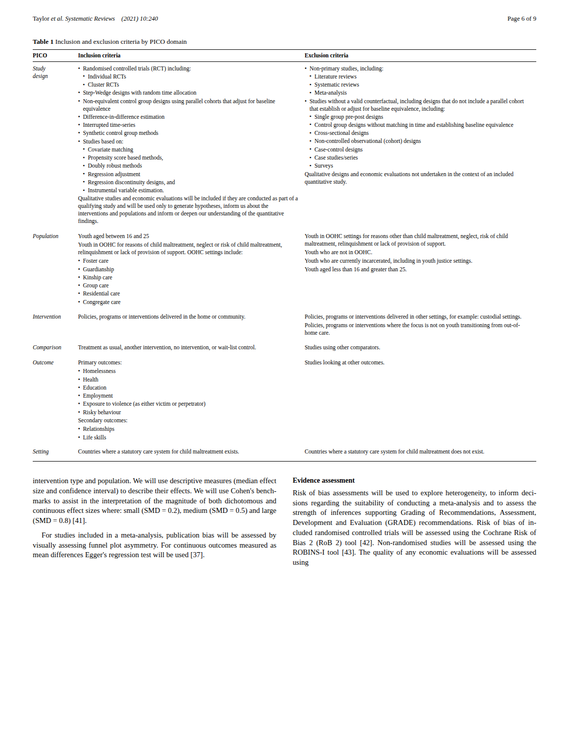Taylor et al. Systematic Reviews (2021) 10:240 Page 6 of 9
Table 1 Inclusion and exclusion criteria by PICO domain
| PICO | Inclusion criteria | Exclusion criteria |
| --- | --- | --- |
| Study design | Randomised controlled trials (RCT) including: Individual RCTs Cluster RCTs Step-Wedge designs with random time allocation Non-equivalent control group designs using parallel cohorts that adjust for baseline equivalence Difference-in-difference estimation Interrupted time-series Synthetic control group methods Studies based on: Covariate matching Propensity score based methods, Doubly robust methods Regression adjustment Regression discontinuity designs, and Instrumental variable estimation. Qualitative studies and economic evaluations will be included if they are conducted as part of a qualifying study and will be used only to generate hypotheses, inform us about the interventions and populations and inform or deepen our understanding of the quantitative findings. | Non-primary studies, including: Literature reviews Systematic reviews Meta-analysis Studies without a valid counterfactual, including designs that do not include a parallel cohort that establish or adjust for baseline equivalence, including: Single group pre-post designs Control group designs without matching in time and establishing baseline equivalence Cross-sectional designs Non-controlled observational (cohort) designs Case-control designs Case studies/series Surveys Qualitative designs and economic evaluations not undertaken in the context of an included quantitative study. |
| Population | Youth aged between 16 and 25 Youth in OOHC for reasons of child maltreatment, neglect or risk of child maltreatment, relinquishment or lack of provision of support. OOHC settings include: Foster care Guardianship Kinship care Group care Residential care Congregate care | Youth in OOHC settings for reasons other than child maltreatment, neglect, risk of child maltreatment, relinquishment or lack of provision of support. Youth who are not in OOHC. Youth who are currently incarcerated, including in youth justice settings. Youth aged less than 16 and greater than 25. |
| Intervention | Policies, programs or interventions delivered in the home or community. | Policies, programs or interventions delivered in other settings, for example: custodial settings. Policies, programs or interventions where the focus is not on youth transitioning from out-of-home care. |
| Comparison | Treatment as usual, another intervention, no intervention, or wait-list control. | Studies using other comparators. |
| Outcome | Primary outcomes: Homelessness Health Education Employment Exposure to violence (as either victim or perpetrator) Risky behaviour Secondary outcomes: Relationships Life skills | Studies looking at other outcomes. |
| Setting | Countries where a statutory care system for child maltreatment exists. | Countries where a statutory care system for child maltreatment does not exist. |
intervention type and population. We will use descriptive measures (median effect size and confidence interval) to describe their effects. We will use Cohen's benchmarks to assist in the interpretation of the magnitude of both dichotomous and continuous effect sizes where: small (SMD = 0.2), medium (SMD = 0.5) and large (SMD = 0.8) [41].
For studies included in a meta-analysis, publication bias will be assessed by visually assessing funnel plot asymmetry. For continuous outcomes measured as mean differences Egger's regression test will be used [37].
Evidence assessment
Risk of bias assessments will be used to explore heterogeneity, to inform decisions regarding the suitability of conducting a meta-analysis and to assess the strength of inferences supporting Grading of Recommendations, Assessment, Development and Evaluation (GRADE) recommendations. Risk of bias of included randomised controlled trials will be assessed using the Cochrane Risk of Bias 2 (RoB 2) tool [42]. Non-randomised studies will be assessed using the ROBINS-I tool [43]. The quality of any economic evaluations will be assessed using